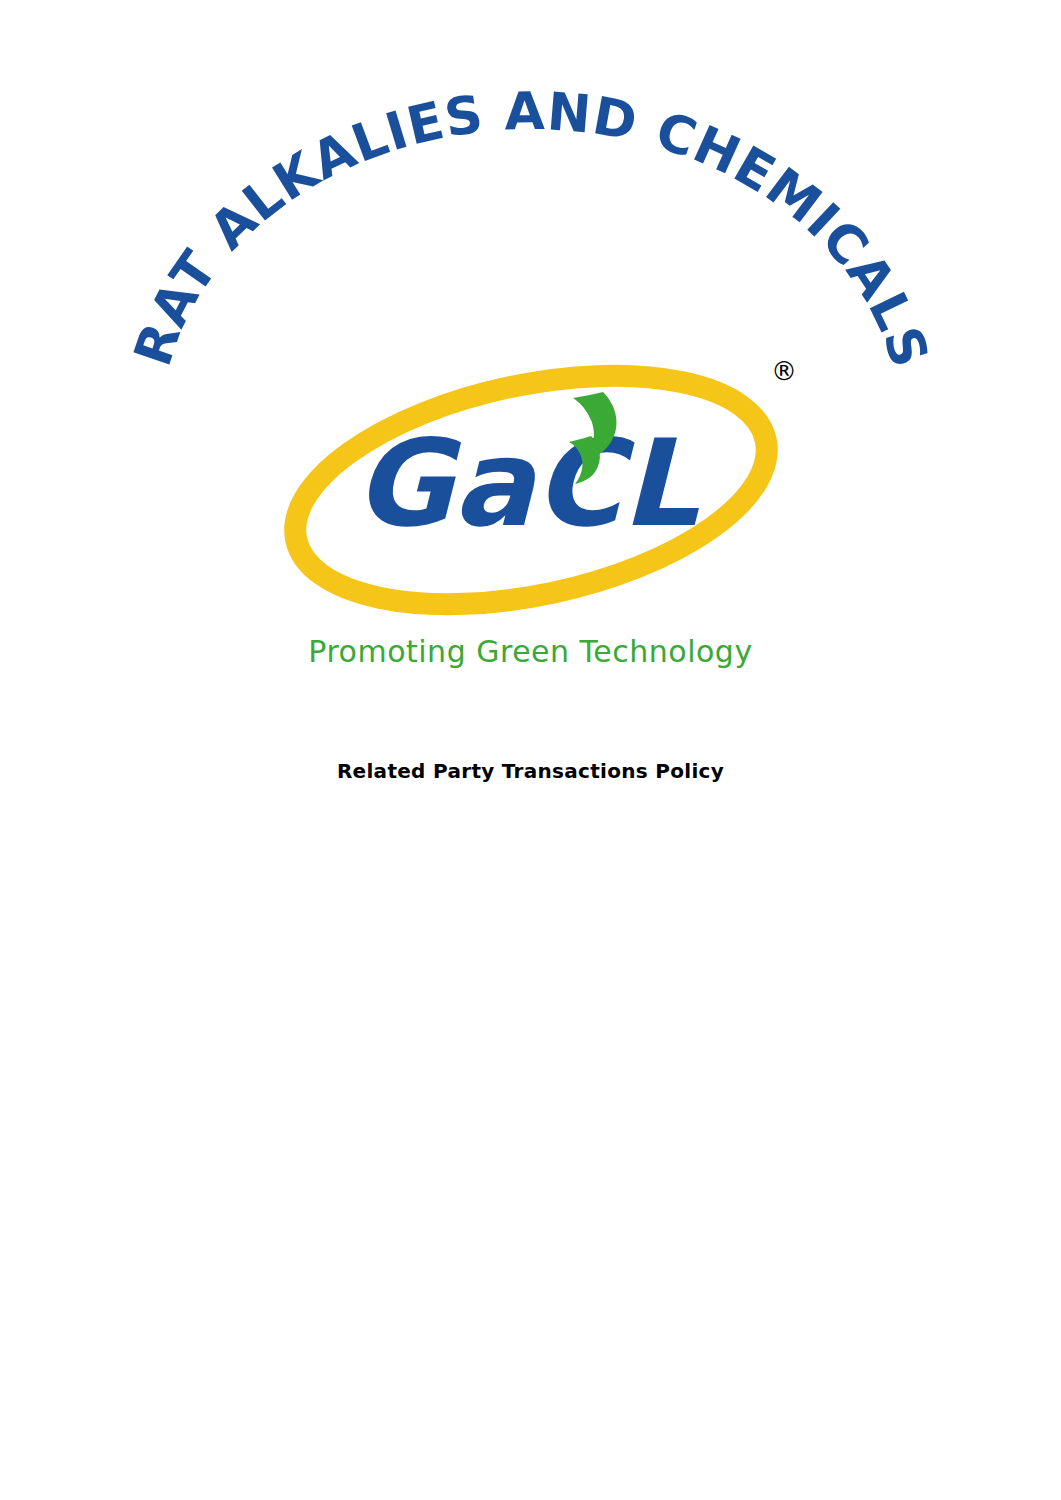GUJARAT ALKALIES AND CHEMICALS LTD.
GaCL ®
Promoting Green Technology
Related Party Transactions Policy